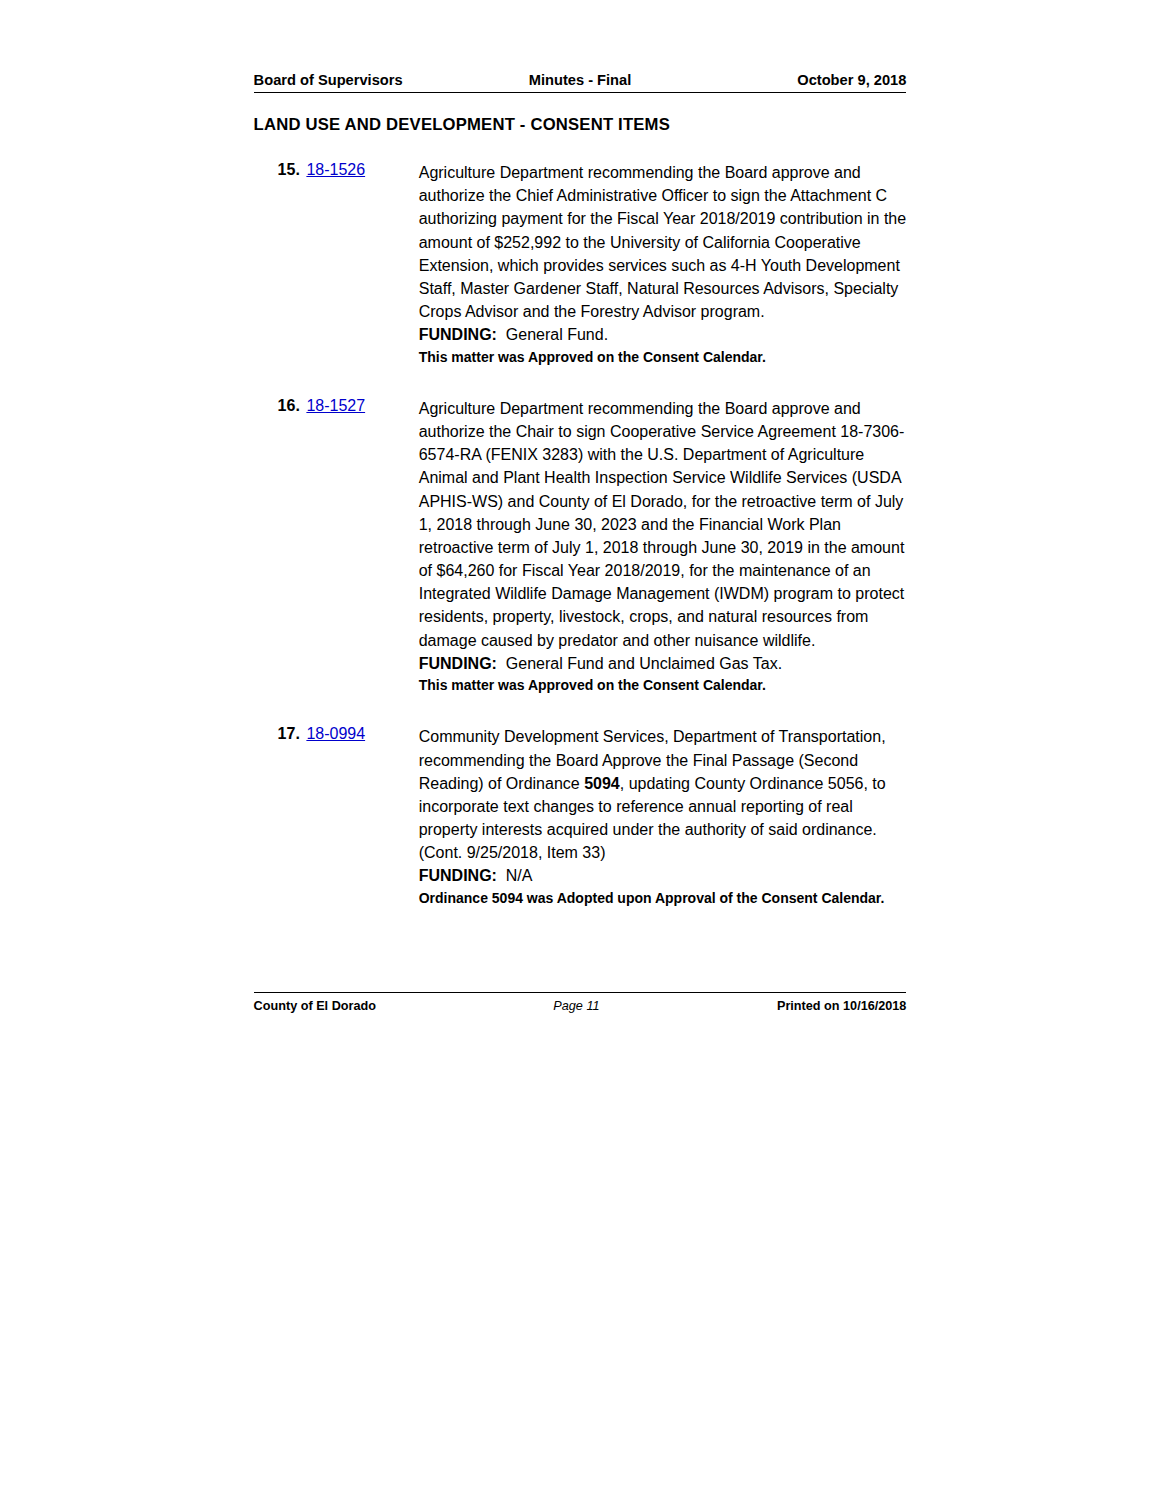Board of Supervisors
Minutes - Final
October 9, 2018
LAND USE AND DEVELOPMENT - CONSENT ITEMS
15.
18-1526
Agriculture Department recommending the Board approve and authorize the Chief Administrative Officer to sign the Attachment C authorizing payment for the Fiscal Year 2018/2019 contribution in the amount of $252,992 to the University of California Cooperative Extension, which provides services such as 4-H Youth Development Staff, Master Gardener Staff, Natural Resources Advisors, Specialty Crops Advisor and the Forestry Advisor program.
FUNDING: General Fund.
This matter was Approved on the Consent Calendar.
16.
18-1527
Agriculture Department recommending the Board approve and authorize the Chair to sign Cooperative Service Agreement 18-7306-6574-RA (FENIX 3283) with the U.S. Department of Agriculture Animal and Plant Health Inspection Service Wildlife Services (USDA APHIS-WS) and County of El Dorado, for the retroactive term of July 1, 2018 through June 30, 2023 and the Financial Work Plan retroactive term of July 1, 2018 through June 30, 2019 in the amount of $64,260 for Fiscal Year 2018/2019, for the maintenance of an Integrated Wildlife Damage Management (IWDM) program to protect residents, property, livestock, crops, and natural resources from damage caused by predator and other nuisance wildlife.
FUNDING: General Fund and Unclaimed Gas Tax.
This matter was Approved on the Consent Calendar.
17.
18-0994
Community Development Services, Department of Transportation, recommending the Board Approve the Final Passage (Second Reading) of Ordinance 5094, updating County Ordinance 5056, to incorporate text changes to reference annual reporting of real property interests acquired under the authority of said ordinance. (Cont. 9/25/2018, Item 33)
FUNDING: N/A
Ordinance 5094 was Adopted upon Approval of the Consent Calendar.
County of El Dorado
Page 11
Printed on 10/16/2018